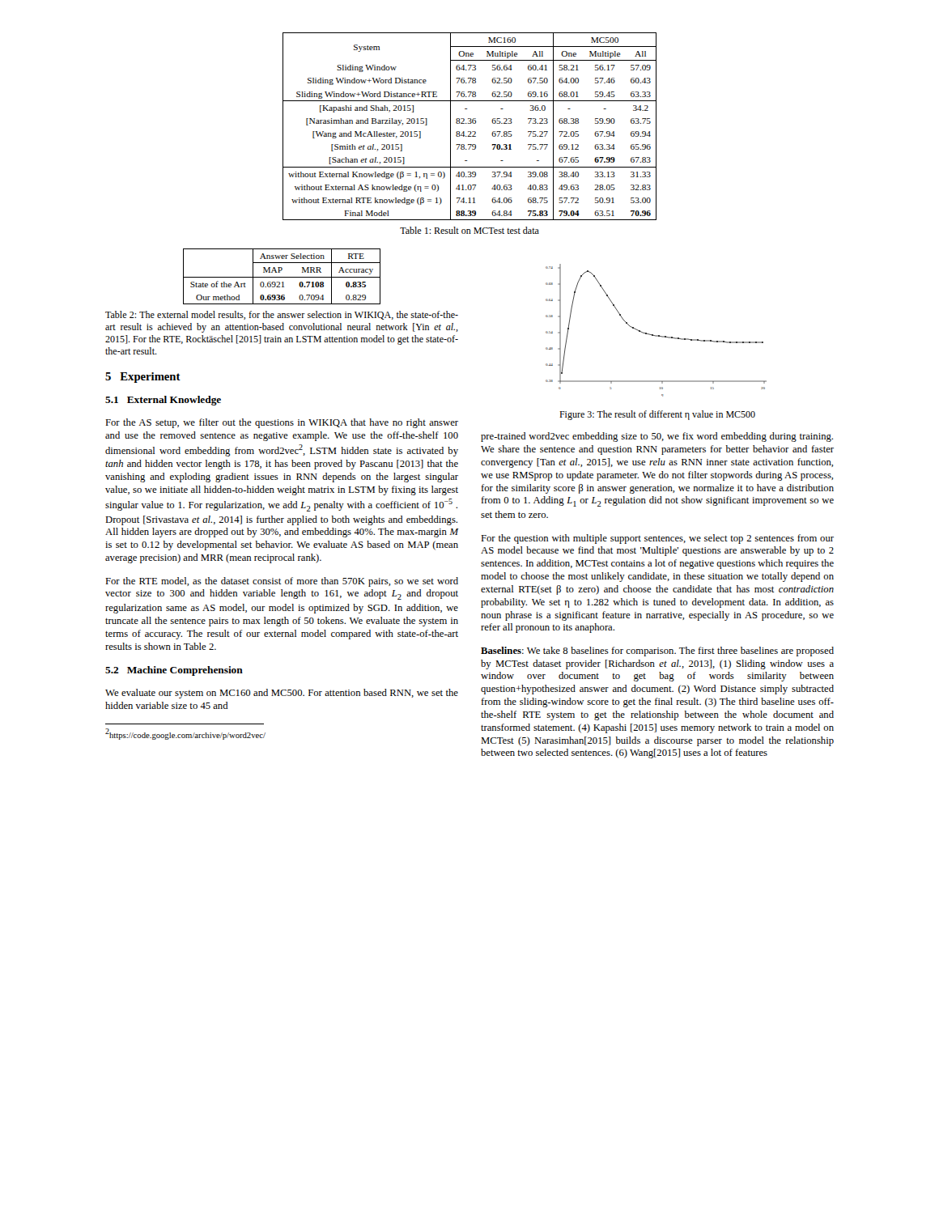| System | MC160 | MC500 |
| One | Multiple | All | One | Multiple | All |
| Sliding Window | 64.73 | 56.64 | 60.41 | 58.21 | 56.17 | 57.09 |
| Sliding Window+Word Distance | 76.78 | 62.50 | 67.50 | 64.00 | 57.46 | 60.43 |
| Sliding Window+Word Distance+RTE | 76.78 | 62.50 | 69.16 | 68.01 | 59.45 | 63.33 |
| [Kapashi and Shah, 2015] | - | - | 36.0 | - | - | 34.2 |
| [Narasimhan and Barzilay, 2015] | 82.36 | 65.23 | 73.23 | 68.38 | 59.90 | 63.75 |
| [Wang and McAllester, 2015] | 84.22 | 67.85 | 75.27 | 72.05 | 67.94 | 69.94 |
| [Smith et al. , 2015] | 78.79 | 70.31 | 75.77 | 69.12 | 63.34 | 65.96 |
| [Sachan et al. , 2015] | - | - | - | 67.65 | 67.99 | 67.83 |
| without External Knowledge (β = 1, η = 0) | 40.39 | 37.94 | 39.08 | 38.40 | 33.13 | 31.33 |
| without External AS knowledge (η = 0) | 41.07 | 40.63 | 40.83 | 49.63 | 28.05 | 32.83 |
| without External RTE knowledge (β = 1) | 74.11 | 64.06 | 68.75 | 57.72 | 50.91 | 53.00 |
| Final Model | 88.39 | 64.84 | 75.83 | 79.04 | 63.51 | 70.96 |
Table 1: Result on MCTest test data
| | Answer Selection | RTE |
| MAP | MRR | Accuracy |
| State of the Art | 0.6921 | 0.7108 | 0.835 |
| Our method | 0.6936 | 0.7094 | 0.829 |
Table 2: The external model results, for the answer selection in WIKIQA, the state-of-the-art result is achieved by an attention-based convolutional neural network [Yin et al., 2015]. For the RTE, Rocktäschel [2015] train an LSTM attention model to get the state-of-the-art result.
5 Experiment
5.1 External Knowledge
For the AS setup, we filter out the questions in WIKIQA that have no right answer and use the removed sentence as negative example. We use the off-the-shelf 100 dimensional word embedding from word2vec2, LSTM hidden state is activated by tanh and hidden vector length is 178, it has been proved by Pascanu [2013] that the vanishing and exploding gradient issues in RNN depends on the largest singular value, so we initiate all hidden-to-hidden weight matrix in LSTM by fixing its largest singular value to 1. For regularization, we add L2 penalty with a coefficient of 10−5 . Dropout [Srivastava et al., 2014] is further applied to both weights and embeddings. All hidden layers are dropped out by 30%, and embeddings 40%. The max-margin M is set to 0.12 by developmental set behavior. We evaluate AS based on MAP (mean average precision) and MRR (mean reciprocal rank).
For the RTE model, as the dataset consist of more than 570K pairs, so we set word vector size to 300 and hidden variable length to 161, we adopt L2 and dropout regularization same as AS model, our model is optimized by SGD. In addition, we truncate all the sentence pairs to max length of 50 tokens. We evaluate the system in terms of accuracy. The result of our external model compared with state-of-the-art results is shown in Table 2.
5.2 Machine Comprehension
We evaluate our system on MC160 and MC500. For attention based RNN, we set the hidden variable size to 45 and
2https://code.google.com/archive/p/word2vec/
0.74 0.68 0.64 0.58 0.54 0.48 0.44 0.38 0 5 10 15 20 η
Figure 3: The result of different η value in MC500
pre-trained word2vec embedding size to 50, we fix word embedding during training. We share the sentence and question RNN parameters for better behavior and faster convergency [Tan et al., 2015], we use relu as RNN inner state activation function, we use RMSprop to update parameter. We do not filter stopwords during AS process, for the similarity score β in answer generation, we normalize it to have a distribution from 0 to 1. Adding L1 or L2 regulation did not show significant improvement so we set them to zero.
For the question with multiple support sentences, we select top 2 sentences from our AS model because we find that most 'Multiple' questions are answerable by up to 2 sentences. In addition, MCTest contains a lot of negative questions which requires the model to choose the most unlikely candidate, in these situation we totally depend on external RTE(set β to zero) and choose the candidate that has most contradiction probability. We set η to 1.282 which is tuned to development data. In addition, as noun phrase is a significant feature in narrative, especially in AS procedure, so we refer all pronoun to its anaphora.
Baselines: We take 8 baselines for comparison. The first three baselines are proposed by MCTest dataset provider [Richardson et al., 2013], (1) Sliding window uses a window over document to get bag of words similarity between question+hypothesized answer and document. (2) Word Distance simply subtracted from the sliding-window score to get the final result. (3) The third baseline uses off-the-shelf RTE system to get the relationship between the whole document and transformed statement. (4) Kapashi [2015] uses memory network to train a model on MCTest (5) Narasimhan[2015] builds a discourse parser to model the relationship between two selected sentences. (6) Wang[2015] uses a lot of features